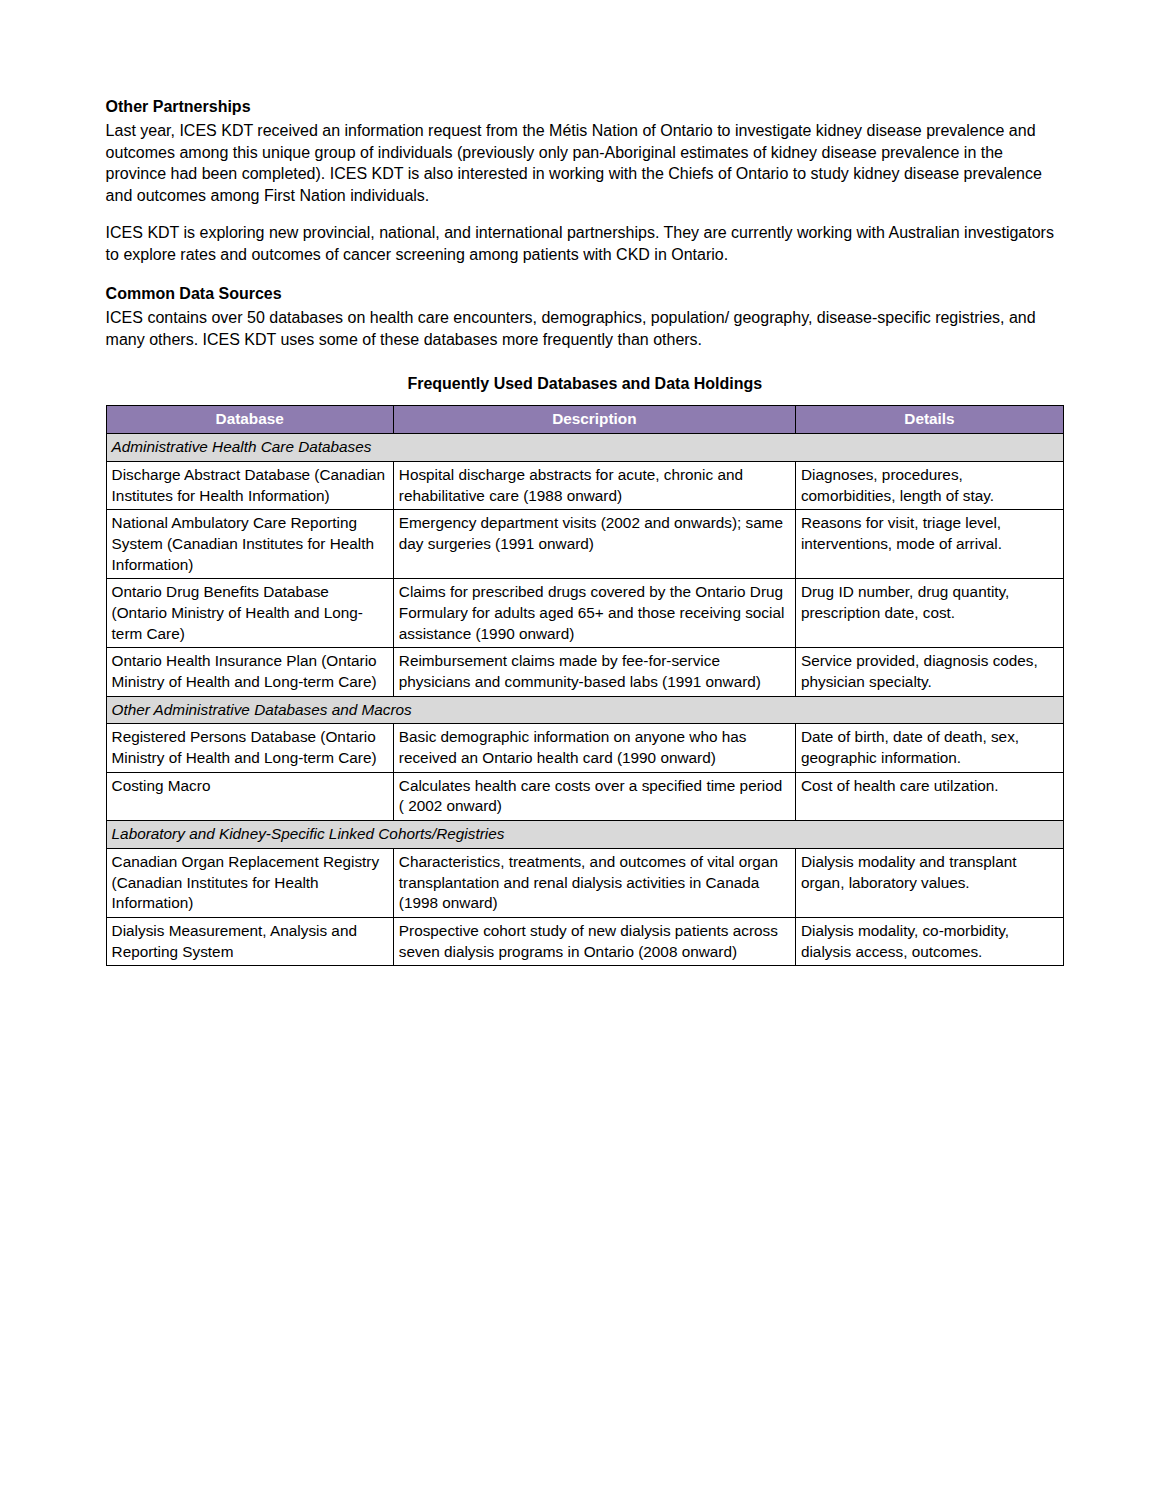Other Partnerships
Last year, ICES KDT received an information request from the Métis Nation of Ontario to investigate kidney disease prevalence and outcomes among this unique group of individuals (previously only pan-Aboriginal estimates of kidney disease prevalence in the province had been completed). ICES KDT is also interested in working with the Chiefs of Ontario to study kidney disease prevalence and outcomes among First Nation individuals.
ICES KDT is exploring new provincial, national, and international partnerships. They are currently working with Australian investigators to explore rates and outcomes of cancer screening among patients with CKD in Ontario.
Common Data Sources
ICES contains over 50 databases on health care encounters, demographics, population/ geography, disease-specific registries, and many others. ICES KDT uses some of these databases more frequently than others.
Frequently Used Databases and Data Holdings
| Database | Description | Details |
| --- | --- | --- |
| Administrative Health Care Databases |
| Discharge Abstract Database (Canadian Institutes for Health Information) | Hospital discharge abstracts for acute, chronic and rehabilitative care (1988 onward) | Diagnoses, procedures, comorbidities, length of stay. |
| National Ambulatory Care Reporting System (Canadian Institutes for Health Information) | Emergency department visits (2002 and onwards); same day surgeries (1991 onward) | Reasons for visit, triage level, interventions, mode of arrival. |
| Ontario Drug Benefits Database (Ontario Ministry of Health and Long-term Care) | Claims for prescribed drugs covered by the Ontario Drug Formulary for adults aged 65+ and those receiving social assistance (1990 onward) | Drug ID number, drug quantity, prescription date, cost. |
| Ontario Health Insurance Plan (Ontario Ministry of Health and Long-term Care) | Reimbursement claims made by fee-for-service physicians and community-based labs (1991 onward) | Service provided, diagnosis codes, physician specialty. |
| Other Administrative Databases and Macros |
| Registered Persons Database (Ontario Ministry of Health and Long-term Care) | Basic demographic information on anyone who has received an Ontario health card (1990 onward) | Date of birth, date of death, sex, geographic information. |
| Costing Macro | Calculates health care costs over a specified time period ( 2002 onward) | Cost of health care utilzation. |
| Laboratory and Kidney-Specific Linked Cohorts/Registries |
| Canadian Organ Replacement Registry (Canadian Institutes for Health Information) | Characteristics, treatments, and outcomes of vital organ transplantation and renal dialysis activities in Canada (1998 onward) | Dialysis modality and transplant organ, laboratory values. |
| Dialysis Measurement, Analysis and Reporting System | Prospective cohort study of new dialysis patients across seven dialysis programs in Ontario (2008 onward) | Dialysis modality, co-morbidity, dialysis access, outcomes. |